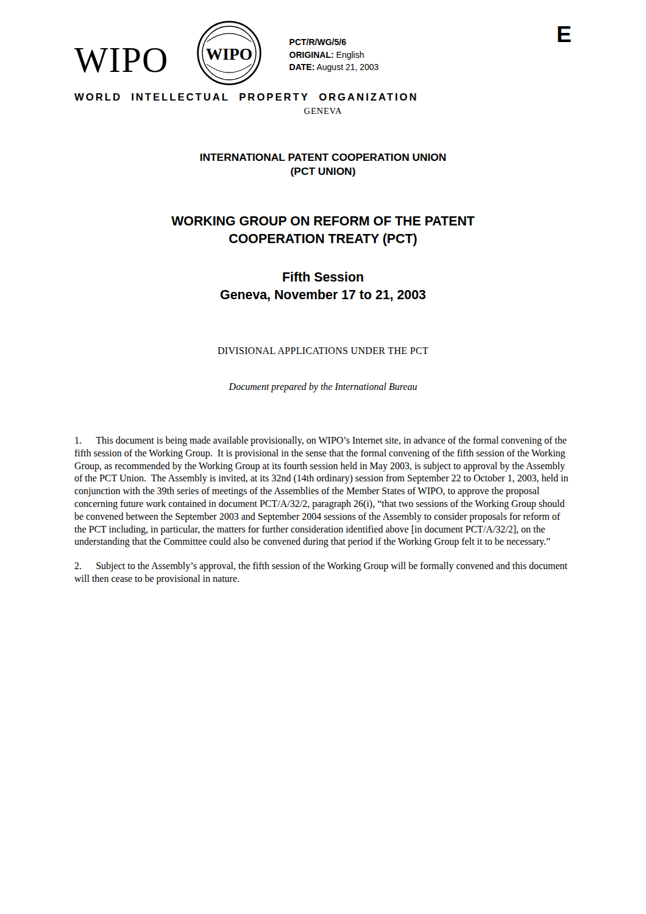E
WIPO
PCT/R/WG/5/6
ORIGINAL: English
DATE: August 21, 2003
WORLD INTELLECTUAL PROPERTY ORGANIZATION
GENEVA
INTERNATIONAL PATENT COOPERATION UNION
(PCT UNION)
WORKING GROUP ON REFORM OF THE PATENT
COOPERATION TREATY (PCT)
Fifth Session
Geneva, November 17 to 21, 2003
DIVISIONAL APPLICATIONS UNDER THE PCT
Document prepared by the International Bureau
1. This document is being made available provisionally, on WIPO’s Internet site, in advance of the formal convening of the fifth session of the Working Group. It is provisional in the sense that the formal convening of the fifth session of the Working Group, as recommended by the Working Group at its fourth session held in May 2003, is subject to approval by the Assembly of the PCT Union. The Assembly is invited, at its 32nd (14th ordinary) session from September 22 to October 1, 2003, held in conjunction with the 39th series of meetings of the Assemblies of the Member States of WIPO, to approve the proposal concerning future work contained in document PCT/A/32/2, paragraph 26(i), “that two sessions of the Working Group should be convened between the September 2003 and September 2004 sessions of the Assembly to consider proposals for reform of the PCT including, in particular, the matters for further consideration identified above [in document PCT/A/32/2], on the understanding that the Committee could also be convened during that period if the Working Group felt it to be necessary.”
2. Subject to the Assembly’s approval, the fifth session of the Working Group will be formally convened and this document will then cease to be provisional in nature.